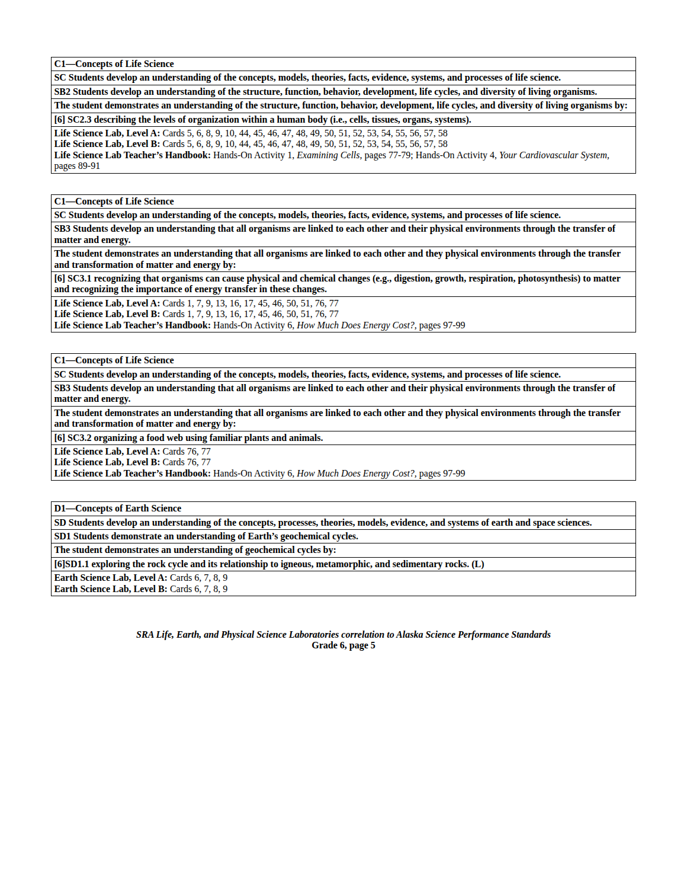| C1—Concepts of Life Science |
| SC Students develop an understanding of the concepts, models, theories, facts, evidence, systems, and processes of life science. |
| SB2 Students develop an understanding of the structure, function, behavior, development, life cycles, and diversity of living organisms. |
| The student demonstrates an understanding of the structure, function, behavior, development, life cycles, and diversity of living organisms by: |
| [6] SC2.3 describing the levels of organization within a human body (i.e., cells, tissues, organs, systems). |
| Life Science Lab, Level A: Cards 5, 6, 8, 9, 10, 44, 45, 46, 47, 48, 49, 50, 51, 52, 53, 54, 55, 56, 57, 58 Life Science Lab, Level B: Cards 5, 6, 8, 9, 10, 44, 45, 46, 47, 48, 49, 50, 51, 52, 53, 54, 55, 56, 57, 58 Life Science Lab Teacher’s Handbook: Hands-On Activity 1, Examining Cells, pages 77-79; Hands-On Activity 4, Your Cardiovascular System, pages 89-91 |
| C1—Concepts of Life Science |
| SC Students develop an understanding of the concepts, models, theories, facts, evidence, systems, and processes of life science. |
| SB3 Students develop an understanding that all organisms are linked to each other and their physical environments through the transfer of matter and energy. |
| The student demonstrates an understanding that all organisms are linked to each other and they physical environments through the transfer and transformation of matter and energy by: |
| [6] SC3.1 recognizing that organisms can cause physical and chemical changes (e.g., digestion, growth, respiration, photosynthesis) to matter and recognizing the importance of energy transfer in these changes. |
| Life Science Lab, Level A: Cards 1, 7, 9, 13, 16, 17, 45, 46, 50, 51, 76, 77 Life Science Lab, Level B: Cards 1, 7, 9, 13, 16, 17, 45, 46, 50, 51, 76, 77 Life Science Lab Teacher’s Handbook: Hands-On Activity 6, How Much Does Energy Cost?, pages 97-99 |
| C1—Concepts of Life Science |
| SC Students develop an understanding of the concepts, models, theories, facts, evidence, systems, and processes of life science. |
| SB3 Students develop an understanding that all organisms are linked to each other and their physical environments through the transfer of matter and energy. |
| The student demonstrates an understanding that all organisms are linked to each other and they physical environments through the transfer and transformation of matter and energy by: |
| [6] SC3.2 organizing a food web using familiar plants and animals. |
| Life Science Lab, Level A: Cards 76, 77 Life Science Lab, Level B: Cards 76, 77 Life Science Lab Teacher’s Handbook: Hands-On Activity 6, How Much Does Energy Cost?, pages 97-99 |
| D1—Concepts of Earth Science |
| SD Students develop an understanding of the concepts, processes, theories, models, evidence, and systems of earth and space sciences. |
| SD1 Students demonstrate an understanding of Earth’s geochemical cycles. |
| The student demonstrates an understanding of geochemical cycles by: |
| [6]SD1.1 exploring the rock cycle and its relationship to igneous, metamorphic, and sedimentary rocks. (L) |
| Earth Science Lab, Level A: Cards 6, 7, 8, 9 Earth Science Lab, Level B: Cards 6, 7, 8, 9 |
SRA Life, Earth, and Physical Science Laboratories correlation to Alaska Science Performance Standards
Grade 6, page 5